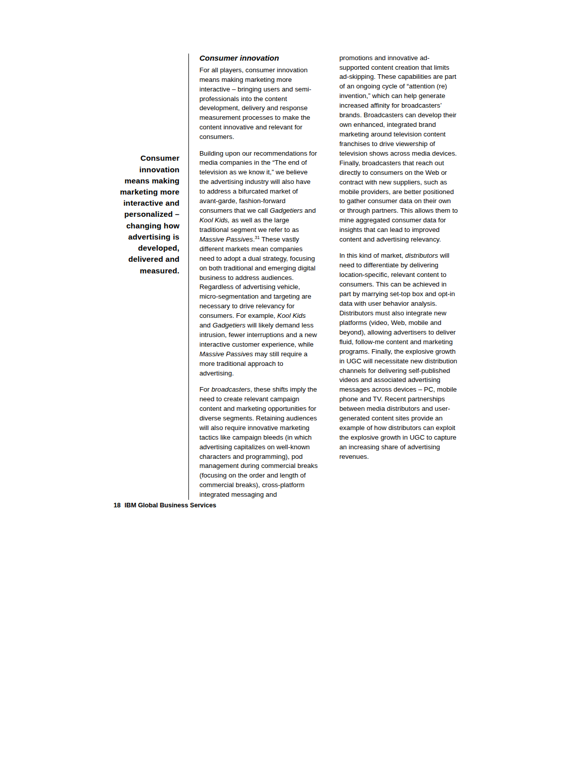Consumer innovation means making marketing more interactive and personalized – changing how advertising is developed, delivered and measured.
Consumer innovation
For all players, consumer innovation means making marketing more interactive – bringing users and semi-professionals into the content development, delivery and response measurement processes to make the content innovative and relevant for consumers.
Building upon our recommendations for media companies in the “The end of television as we know it,” we believe the advertising industry will also have to address a bifurcated market of avant-garde, fashion-forward consumers that we call Gadgetiers and Kool Kids, as well as the large traditional segment we refer to as Massive Passives.31 These vastly different markets mean companies need to adopt a dual strategy, focusing on both traditional and emerging digital business to address audiences. Regardless of advertising vehicle, micro-segmentation and targeting are necessary to drive relevancy for consumers. For example, Kool Kids and Gadgetiers will likely demand less intrusion, fewer interruptions and a new interactive customer experience, while Massive Passives may still require a more traditional approach to advertising.
For broadcasters, these shifts imply the need to create relevant campaign content and marketing opportunities for diverse segments. Retaining audiences will also require innovative marketing tactics like campaign bleeds (in which advertising capitalizes on well-known characters and programming), pod management during commercial breaks (focusing on the order and length of commercial breaks), cross-platform integrated messaging and
promotions and innovative ad-supported content creation that limits ad-skipping. These capabilities are part of an ongoing cycle of “attention (re) invention,” which can help generate increased affinity for broadcasters’ brands. Broadcasters can develop their own enhanced, integrated brand marketing around television content franchises to drive viewership of television shows across media devices. Finally, broadcasters that reach out directly to consumers on the Web or contract with new suppliers, such as mobile providers, are better positioned to gather consumer data on their own or through partners. This allows them to mine aggregated consumer data for insights that can lead to improved content and advertising relevancy.
In this kind of market, distributors will need to differentiate by delivering location-specific, relevant content to consumers. This can be achieved in part by marrying set-top box and opt-in data with user behavior analysis. Distributors must also integrate new platforms (video, Web, mobile and beyond), allowing advertisers to deliver fluid, follow-me content and marketing programs. Finally, the explosive growth in UGC will necessitate new distribution channels for delivering self-published videos and associated advertising messages across devices – PC, mobile phone and TV. Recent partnerships between media distributors and user-generated content sites provide an example of how distributors can exploit the explosive growth in UGC to capture an increasing share of advertising revenues.
18 IBM Global Business Services